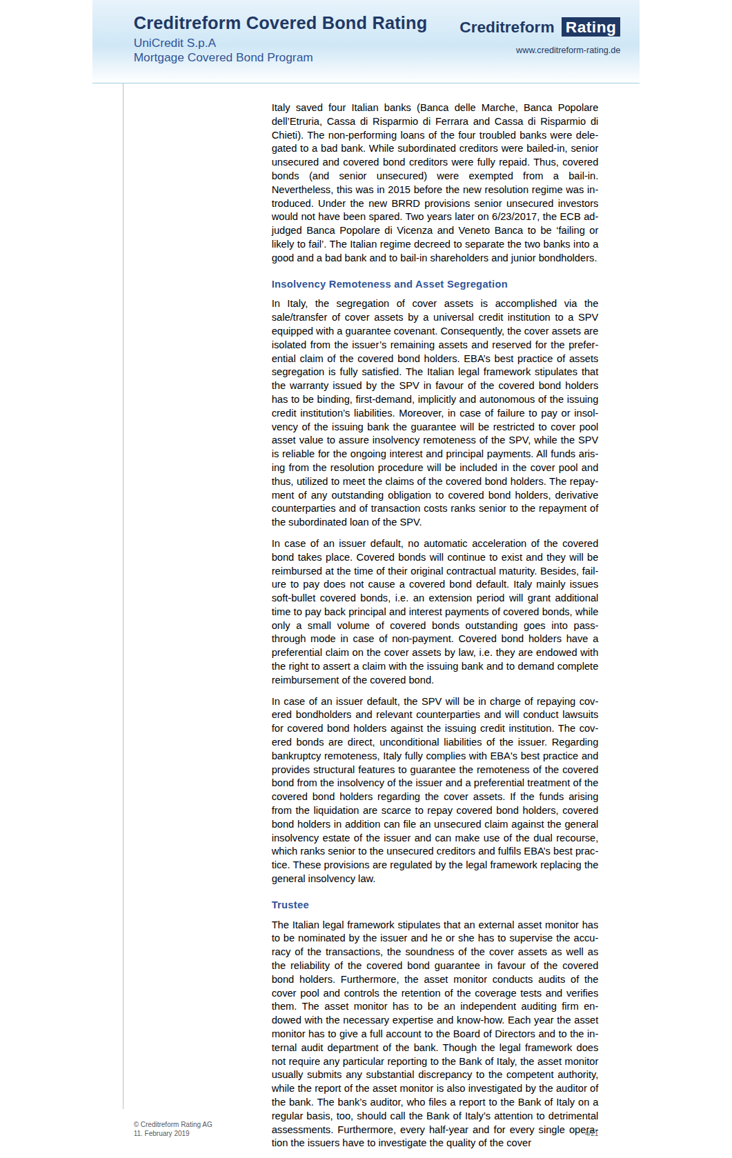Creditreform Covered Bond Rating
UniCredit S.p.A
Mortgage Covered Bond Program
Creditreform Rating
www.creditreform-rating.de
Italy saved four Italian banks (Banca delle Marche, Banca Popolare dell’Etruria, Cassa di Risparmio di Ferrara and Cassa di Risparmio di Chieti). The non-performing loans of the four troubled banks were delegated to a bad bank. While subordinated creditors were bailed-in, senior unsecured and covered bond creditors were fully repaid. Thus, covered bonds (and senior unsecured) were exempted from a bail-in. Nevertheless, this was in 2015 before the new resolution regime was introduced. Under the new BRRD provisions senior unsecured investors would not have been spared. Two years later on 6/23/2017, the ECB adjudged Banca Popolare di Vicenza and Veneto Banca to be ‘failing or likely to fail’. The Italian regime decreed to separate the two banks into a good and a bad bank and to bail-in shareholders and junior bondholders.
Insolvency Remoteness and Asset Segregation
In Italy, the segregation of cover assets is accomplished via the sale/transfer of cover assets by a universal credit institution to a SPV equipped with a guarantee covenant. Consequently, the cover assets are isolated from the issuer’s remaining assets and reserved for the preferential claim of the covered bond holders. EBA’s best practice of assets segregation is fully satisfied. The Italian legal framework stipulates that the warranty issued by the SPV in favour of the covered bond holders has to be binding, first-demand, implicitly and autonomous of the issuing credit institution’s liabilities. Moreover, in case of failure to pay or insolvency of the issuing bank the guarantee will be restricted to cover pool asset value to assure insolvency remoteness of the SPV, while the SPV is reliable for the ongoing interest and principal payments. All funds arising from the resolution procedure will be included in the cover pool and thus, utilized to meet the claims of the covered bond holders. The repayment of any outstanding obligation to covered bond holders, derivative counterparties and of transaction costs ranks senior to the repayment of the subordinated loan of the SPV.
In case of an issuer default, no automatic acceleration of the covered bond takes place. Covered bonds will continue to exist and they will be reimbursed at the time of their original contractual maturity. Besides, failure to pay does not cause a covered bond default. Italy mainly issues soft-bullet covered bonds, i.e. an extension period will grant additional time to pay back principal and interest payments of covered bonds, while only a small volume of covered bonds outstanding goes into pass-through mode in case of non-payment. Covered bond holders have a preferential claim on the cover assets by law, i.e. they are endowed with the right to assert a claim with the issuing bank and to demand complete reimbursement of the covered bond.
In case of an issuer default, the SPV will be in charge of repaying covered bondholders and relevant counterparties and will conduct lawsuits for covered bond holders against the issuing credit institution. The covered bonds are direct, unconditional liabilities of the issuer. Regarding bankruptcy remoteness, Italy fully complies with EBA's best practice and provides structural features to guarantee the remoteness of the covered bond from the insolvency of the issuer and a preferential treatment of the covered bond holders regarding the cover assets. If the funds arising from the liquidation are scarce to repay covered bond holders, covered bond holders in addition can file an unsecured claim against the general insolvency estate of the issuer and can make use of the dual recourse, which ranks senior to the unsecured creditors and fulfils EBA’s best practice. These provisions are regulated by the legal framework replacing the general insolvency law.
Trustee
The Italian legal framework stipulates that an external asset monitor has to be nominated by the issuer and he or she has to supervise the accuracy of the transactions, the soundness of the cover assets as well as the reliability of the covered bond guarantee in favour of the covered bond holders. Furthermore, the asset monitor conducts audits of the cover pool and controls the retention of the coverage tests and verifies them. The asset monitor has to be an independent auditing firm endowed with the necessary expertise and know-how. Each year the asset monitor has to give a full account to the Board of Directors and to the internal audit department of the bank. Though the legal framework does not require any particular reporting to the Bank of Italy, the asset monitor usually submits any substantial discrepancy to the competent authority, while the report of the asset monitor is also investigated by the auditor of the bank. The bank’s auditor, who files a report to the Bank of Italy on a regular basis, too, should call the Bank of Italy’s attention to detrimental assessments. Furthermore, every half-year and for every single operation the issuers have to investigate the quality of the cover
© Creditreform Rating AG
11. February 2019
4/21